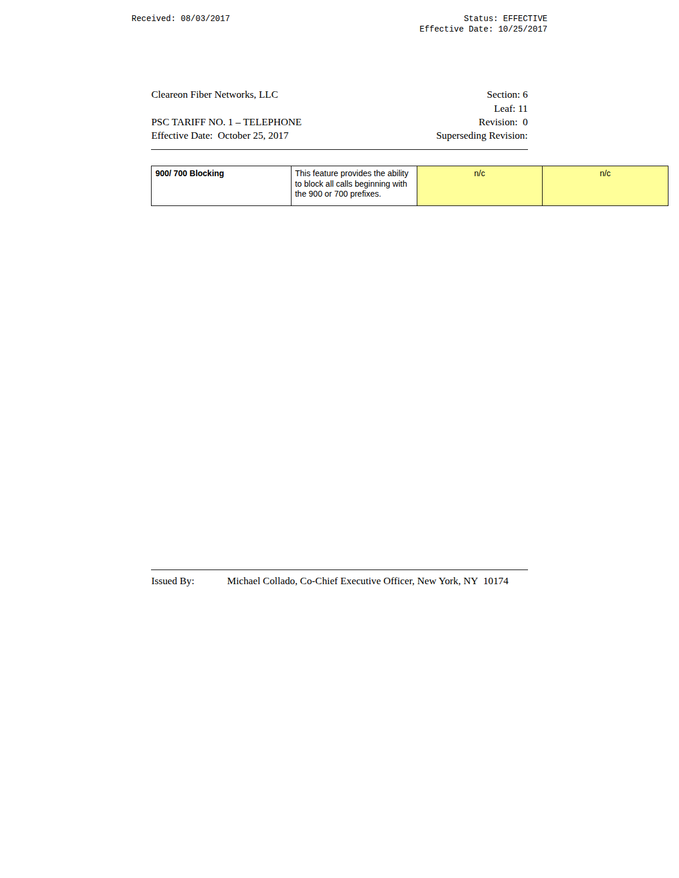Received: 08/03/2017
Status: EFFECTIVE
Effective Date: 10/25/2017
Cleareon Fiber Networks, LLC
PSC TARIFF NO. 1 – TELEPHONE
Effective Date: October 25, 2017
Section: 6
Leaf: 11
Revision: 0
Superseding Revision:
| 900/ 700 Blocking | This feature provides the ability to block all calls beginning with the 900 or 700 prefixes. | n/c | n/c |
Issued By: Michael Collado, Co-Chief Executive Officer, New York, NY 10174